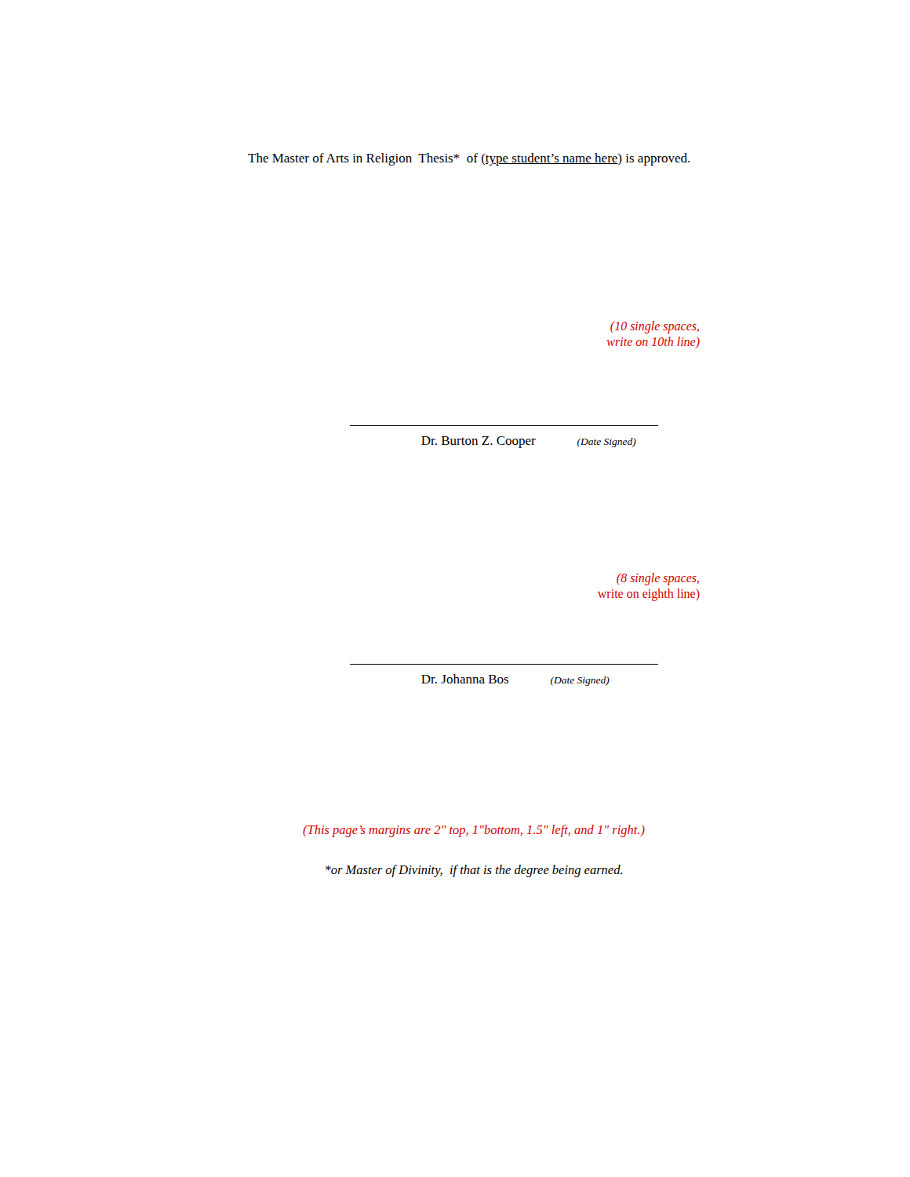The Master of Arts in Religion Thesis* of (type student’s name here) is approved.
(10 single spaces,
write on 10th line)
Dr. Burton Z. Cooper (Date Signed)
(8 single spaces,
write on eighth line)
Dr. Johanna Bos (Date Signed)
(This page’s margins are 2" top, 1"bottom, 1.5" left, and 1" right.)
*or Master of Divinity, if that is the degree being earned.